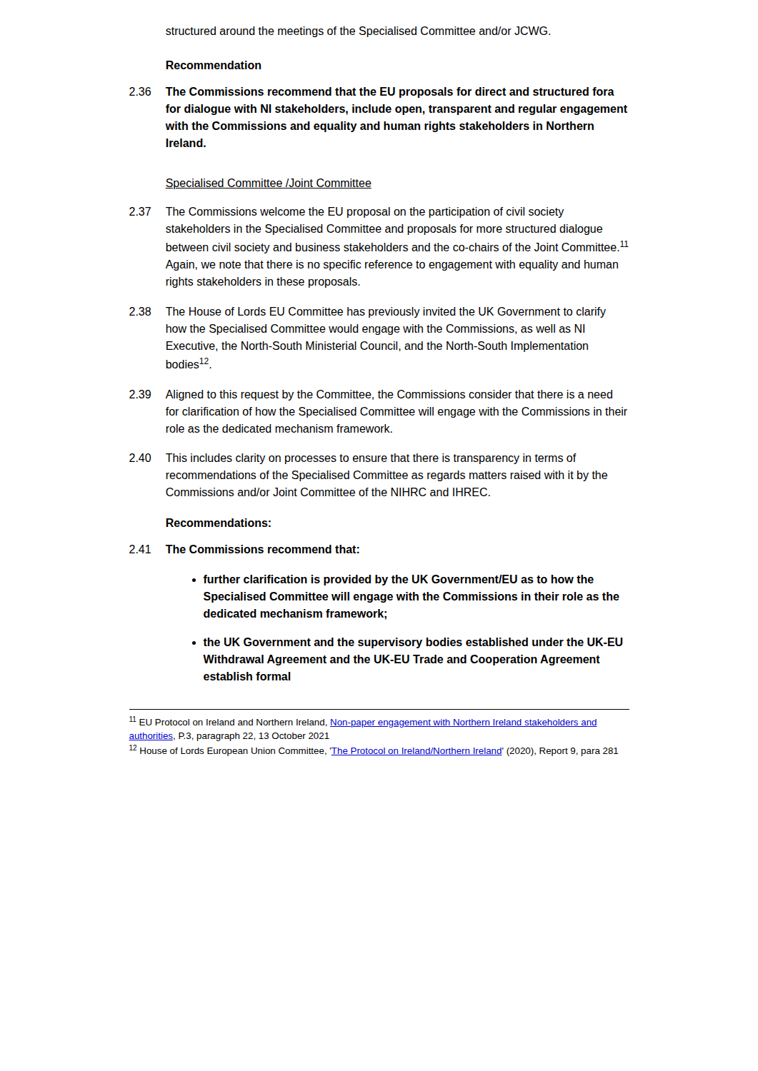structured around the meetings of the Specialised Committee and/or JCWG.
Recommendation
2.36
The Commissions recommend that the EU proposals for direct and structured fora for dialogue with NI stakeholders, include open, transparent and regular engagement with the Commissions and equality and human rights stakeholders in Northern Ireland.
Specialised Committee /Joint Committee
2.37
The Commissions welcome the EU proposal on the participation of civil society stakeholders in the Specialised Committee and proposals for more structured dialogue between civil society and business stakeholders and the co-chairs of the Joint Committee.11 Again, we note that there is no specific reference to engagement with equality and human rights stakeholders in these proposals.
2.38
The House of Lords EU Committee has previously invited the UK Government to clarify how the Specialised Committee would engage with the Commissions, as well as NI Executive, the North-South Ministerial Council, and the North-South Implementation bodies12.
2.39
Aligned to this request by the Committee, the Commissions consider that there is a need for clarification of how the Specialised Committee will engage with the Commissions in their role as the dedicated mechanism framework.
2.40
This includes clarity on processes to ensure that there is transparency in terms of recommendations of the Specialised Committee as regards matters raised with it by the Commissions and/or Joint Committee of the NIHRC and IHREC.
Recommendations:
2.41
The Commissions recommend that:
further clarification is provided by the UK Government/EU as to how the Specialised Committee will engage with the Commissions in their role as the dedicated mechanism framework;
the UK Government and the supervisory bodies established under the UK-EU Withdrawal Agreement and the UK-EU Trade and Cooperation Agreement establish formal
11 EU Protocol on Ireland and Northern Ireland, Non-paper engagement with Northern Ireland stakeholders and authorities, P.3, paragraph 22, 13 October 2021
12 House of Lords European Union Committee, 'The Protocol on Ireland/Northern Ireland' (2020), Report 9, para 281